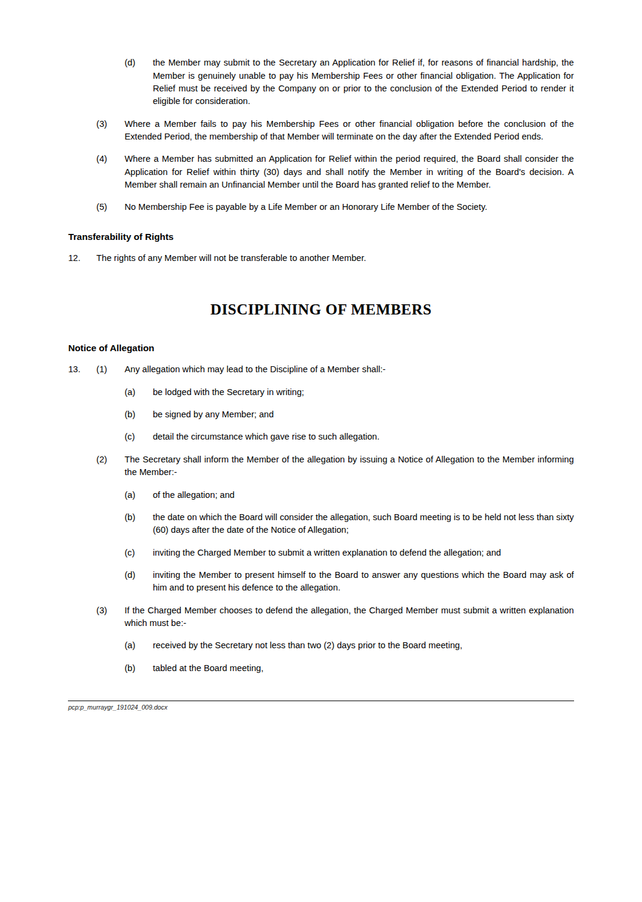(d) the Member may submit to the Secretary an Application for Relief if, for reasons of financial hardship, the Member is genuinely unable to pay his Membership Fees or other financial obligation. The Application for Relief must be received by the Company on or prior to the conclusion of the Extended Period to render it eligible for consideration.
(3) Where a Member fails to pay his Membership Fees or other financial obligation before the conclusion of the Extended Period, the membership of that Member will terminate on the day after the Extended Period ends.
(4) Where a Member has submitted an Application for Relief within the period required, the Board shall consider the Application for Relief within thirty (30) days and shall notify the Member in writing of the Board's decision. A Member shall remain an Unfinancial Member until the Board has granted relief to the Member.
(5) No Membership Fee is payable by a Life Member or an Honorary Life Member of the Society.
Transferability of Rights
12. The rights of any Member will not be transferable to another Member.
DISCIPLINING OF MEMBERS
Notice of Allegation
13. (1) Any allegation which may lead to the Discipline of a Member shall:-
(a) be lodged with the Secretary in writing;
(b) be signed by any Member; and
(c) detail the circumstance which gave rise to such allegation.
(2) The Secretary shall inform the Member of the allegation by issuing a Notice of Allegation to the Member informing the Member:-
(a) of the allegation; and
(b) the date on which the Board will consider the allegation, such Board meeting is to be held not less than sixty (60) days after the date of the Notice of Allegation;
(c) inviting the Charged Member to submit a written explanation to defend the allegation; and
(d) inviting the Member to present himself to the Board to answer any questions which the Board may ask of him and to present his defence to the allegation.
(3) If the Charged Member chooses to defend the allegation, the Charged Member must submit a written explanation which must be:-
(a) received by the Secretary not less than two (2) days prior to the Board meeting,
(b) tabled at the Board meeting,
pcp:p_murraygr_191024_009.docx